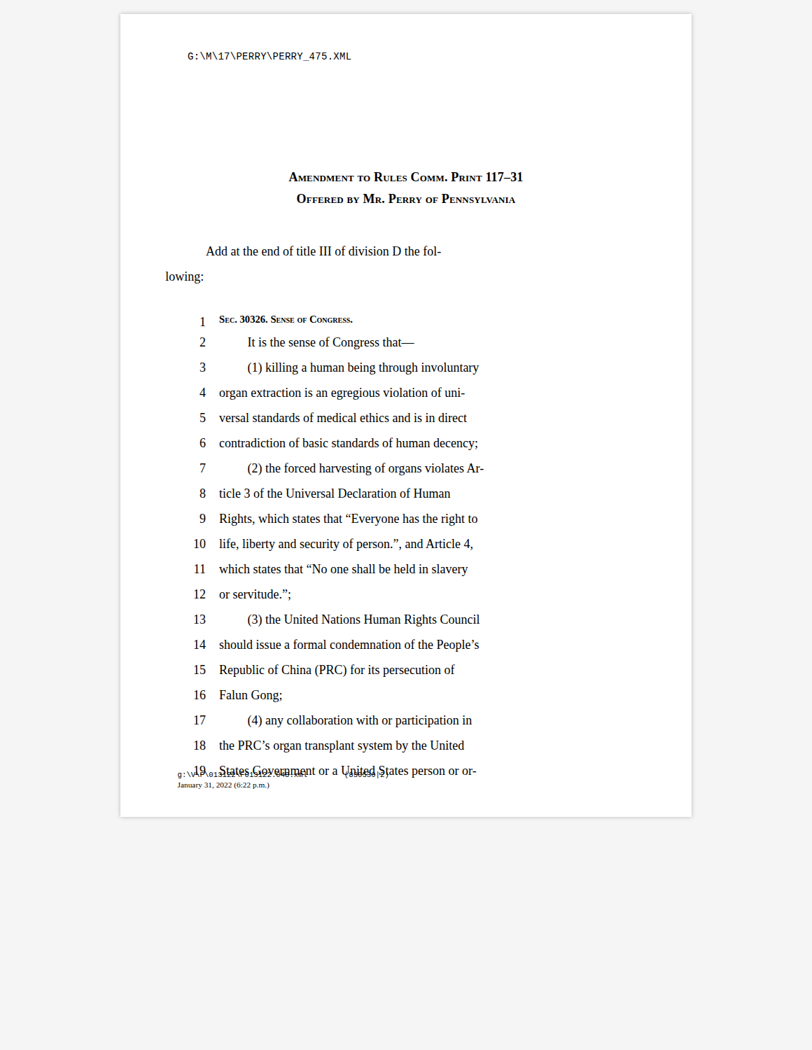G:\M\17\PERRY\PERRY_475.XML
Amendment to Rules Comm. Print 117–31 Offered by Mr. Perry of Pennsylvania
Add at the end of title III of division D the fol- lowing:
1 Sec. 30326. Sense of Congress.
2 It is the sense of Congress that—
3(1) killing a human being through involuntary
4 organ extraction is an egregious violation of uni-
5 versal standards of medical ethics and is in direct
6 contradiction of basic standards of human decency;
7(2) the forced harvesting of organs violates Ar-
8 ticle 3 of the Universal Declaration of Human
9 Rights, which states that “Everyone has the right to
10 life, liberty and security of person.”, and Article 4,
11 which states that “No one shall be held in slavery
12 or servitude.”;
13(3) the United Nations Human Rights Council
14 should issue a formal condemnation of the People’s
15 Republic of China (PRC) for its persecution of
16 Falun Gong;
17(4) any collaboration with or participation in
18 the PRC’s organ transplant system by the United
19 States Government or a United States person or or-
g:\V\F\013122\F013122.048.xml (830530|2)
January 31, 2022 (6:22 p.m.)